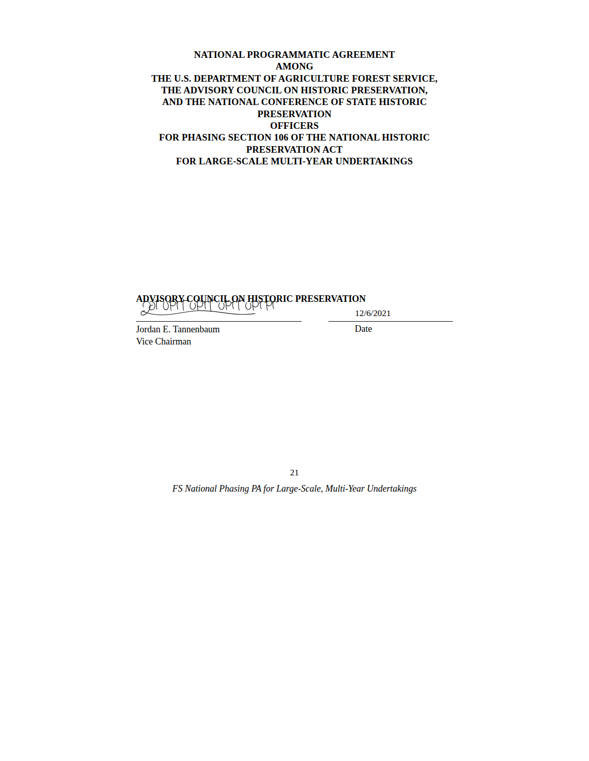NATIONAL PROGRAMMATIC AGREEMENT
AMONG
THE U.S. DEPARTMENT OF AGRICULTURE FOREST SERVICE,
THE ADVISORY COUNCIL ON HISTORIC PRESERVATION,
AND THE NATIONAL CONFERENCE OF STATE HISTORIC PRESERVATION
OFFICERS
FOR PHASING SECTION 106 OF THE NATIONAL HISTORIC PRESERVATION ACT
FOR LARGE-SCALE MULTI-YEAR UNDERTAKINGS
ADVISORY COUNCIL ON HISTORIC PRESERVATION
12/6/2021
Jordan E. Tannenbaum
Vice Chairman
Date
21
FS National Phasing PA for Large-Scale, Multi-Year Undertakings